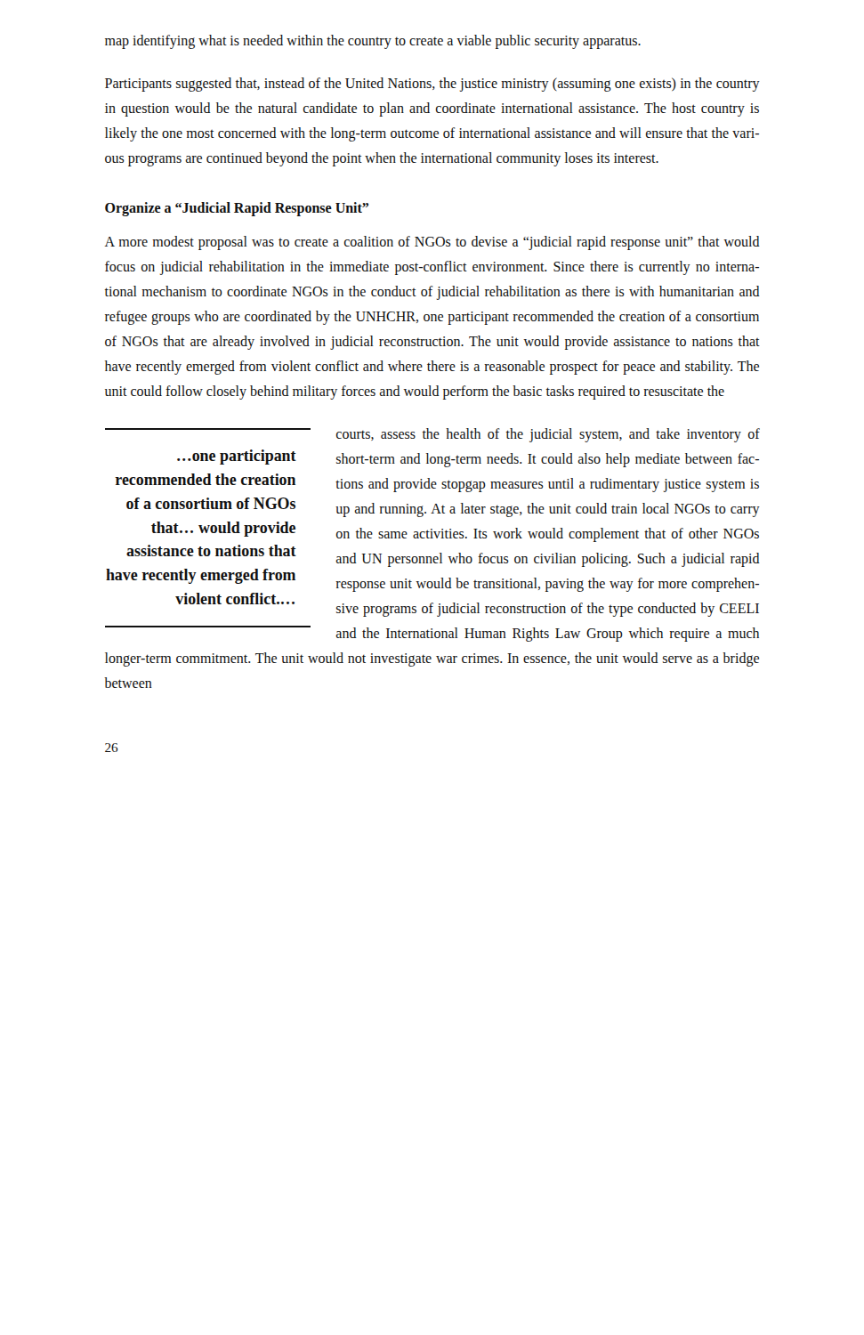map identifying what is needed within the country to create a viable public security apparatus.
Participants suggested that, instead of the United Nations, the justice ministry (assuming one exists) in the country in question would be the natural candidate to plan and coordinate international assistance. The host country is likely the one most concerned with the long-term outcome of international assistance and will ensure that the various programs are continued beyond the point when the international community loses its interest.
Organize a “Judicial Rapid Response Unit”
A more modest proposal was to create a coalition of NGOs to devise a “judicial rapid response unit” that would focus on judicial rehabilitation in the immediate post-conflict environment. Since there is currently no international mechanism to coordinate NGOs in the conduct of judicial rehabilitation as there is with humanitarian and refugee groups who are coordinated by the UNHCHR, one participant recommended the creation of a consortium of NGOs that are already involved in judicial reconstruction. The unit would provide assistance to nations that have recently emerged from violent conflict and where there is a reasonable prospect for peace and stability. The unit could follow closely behind military forces and would perform the basic tasks required to resuscitate the
…one participant recommended the creation of a consortium of NGOs that… would provide assistance to nations that have recently emerged from violent conflict.…
courts, assess the health of the judicial system, and take inventory of short-term and long-term needs. It could also help mediate between factions and provide stopgap measures until a rudimentary justice system is up and running. At a later stage, the unit could train local NGOs to carry on the same activities. Its work would complement that of other NGOs and UN personnel who focus on civilian policing. Such a judicial rapid response unit would be transitional, paving the way for more comprehensive programs of judicial reconstruction of the type conducted by CEELI and the International Human Rights Law Group which require a much longer-term commitment. The unit would not investigate war crimes. In essence, the unit would serve as a bridge between
26